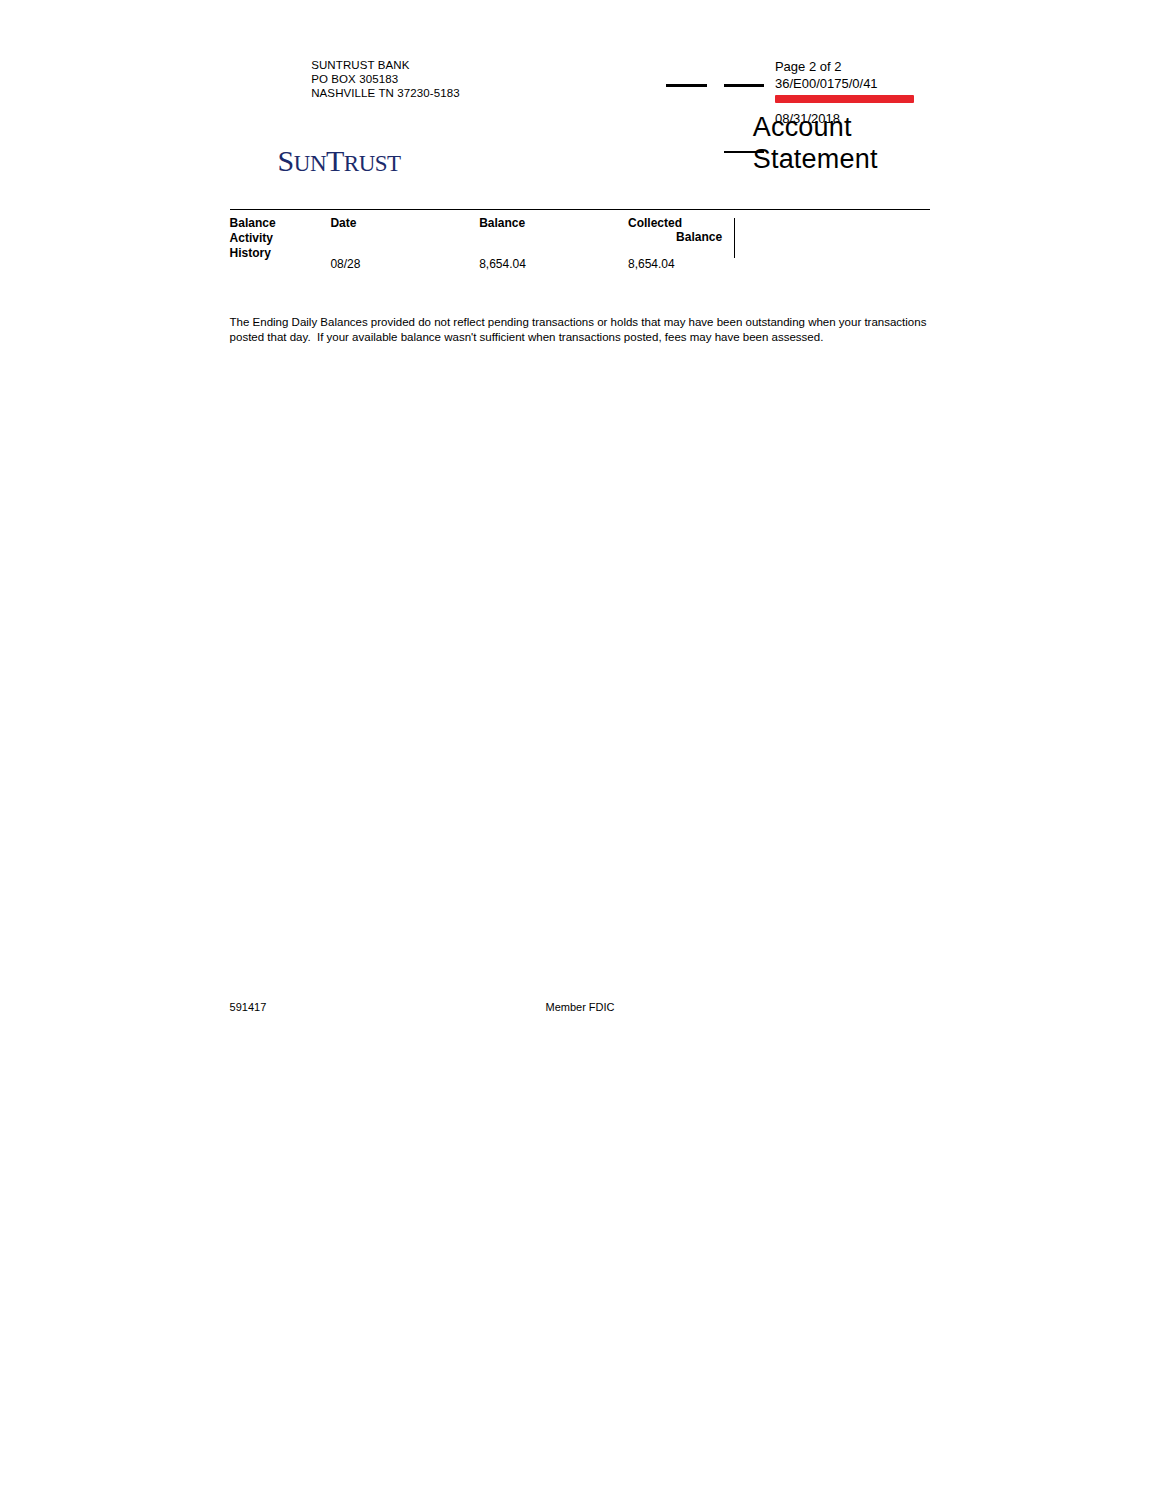SUNTRUST BANK
PO BOX 305183
NASHVILLE TN 37230-5183
Page 2 of 2
36/E00/0175/0/41
08/31/2018
Account
Statement
SUN TRUST
Balance
Activity
History
| Date | Balance | Collected Balance |
| --- | --- | --- |
| 08/28 | 8,654.04 | 8,654.04 |
The Ending Daily Balances provided do not reflect pending transactions or holds that may have been outstanding when your transactions posted that day. If your available balance wasn't sufficient when transactions posted, fees may have been assessed.
591417
Member FDIC